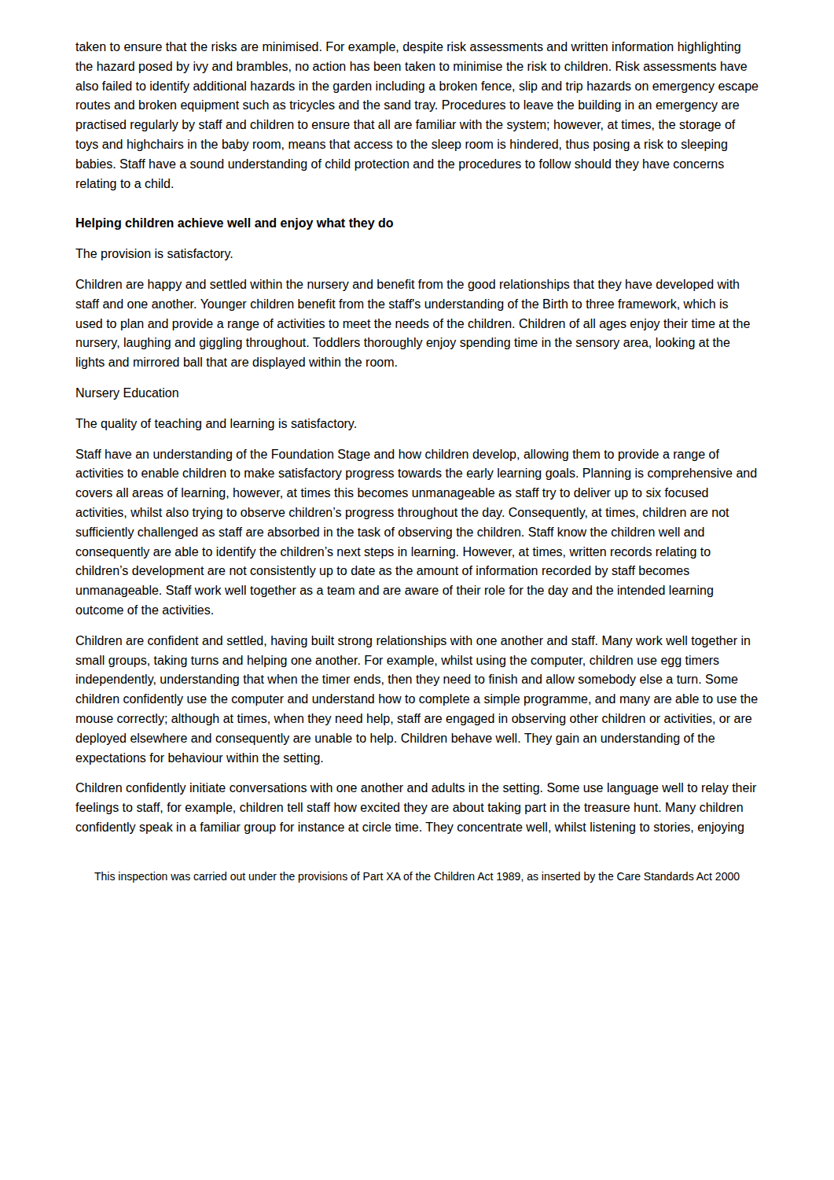taken to ensure that the risks are minimised. For example, despite risk assessments and written information highlighting the hazard posed by ivy and brambles, no action has been taken to minimise the risk to children. Risk assessments have also failed to identify additional hazards in the garden including a broken fence, slip and trip hazards on emergency escape routes and broken equipment such as tricycles and the sand tray. Procedures to leave the building in an emergency are practised regularly by staff and children to ensure that all are familiar with the system; however, at times, the storage of toys and highchairs in the baby room, means that access to the sleep room is hindered, thus posing a risk to sleeping babies. Staff have a sound understanding of child protection and the procedures to follow should they have concerns relating to a child.
Helping children achieve well and enjoy what they do
The provision is satisfactory.
Children are happy and settled within the nursery and benefit from the good relationships that they have developed with staff and one another. Younger children benefit from the staff's understanding of the Birth to three framework, which is used to plan and provide a range of activities to meet the needs of the children. Children of all ages enjoy their time at the nursery, laughing and giggling throughout. Toddlers thoroughly enjoy spending time in the sensory area, looking at the lights and mirrored ball that are displayed within the room.
Nursery Education
The quality of teaching and learning is satisfactory.
Staff have an understanding of the Foundation Stage and how children develop, allowing them to provide a range of activities to enable children to make satisfactory progress towards the early learning goals. Planning is comprehensive and covers all areas of learning, however, at times this becomes unmanageable as staff try to deliver up to six focused activities, whilst also trying to observe children’s progress throughout the day. Consequently, at times, children are not sufficiently challenged as staff are absorbed in the task of observing the children. Staff know the children well and consequently are able to identify the children’s next steps in learning. However, at times, written records relating to children’s development are not consistently up to date as the amount of information recorded by staff becomes unmanageable. Staff work well together as a team and are aware of their role for the day and the intended learning outcome of the activities.
Children are confident and settled, having built strong relationships with one another and staff. Many work well together in small groups, taking turns and helping one another. For example, whilst using the computer, children use egg timers independently, understanding that when the timer ends, then they need to finish and allow somebody else a turn. Some children confidently use the computer and understand how to complete a simple programme, and many are able to use the mouse correctly; although at times, when they need help, staff are engaged in observing other children or activities, or are deployed elsewhere and consequently are unable to help. Children behave well. They gain an understanding of the expectations for behaviour within the setting.
Children confidently initiate conversations with one another and adults in the setting. Some use language well to relay their feelings to staff, for example, children tell staff how excited they are about taking part in the treasure hunt. Many children confidently speak in a familiar group for instance at circle time. They concentrate well, whilst listening to stories, enjoying
This inspection was carried out under the provisions of Part XA of the Children Act 1989, as inserted by the Care Standards Act 2000